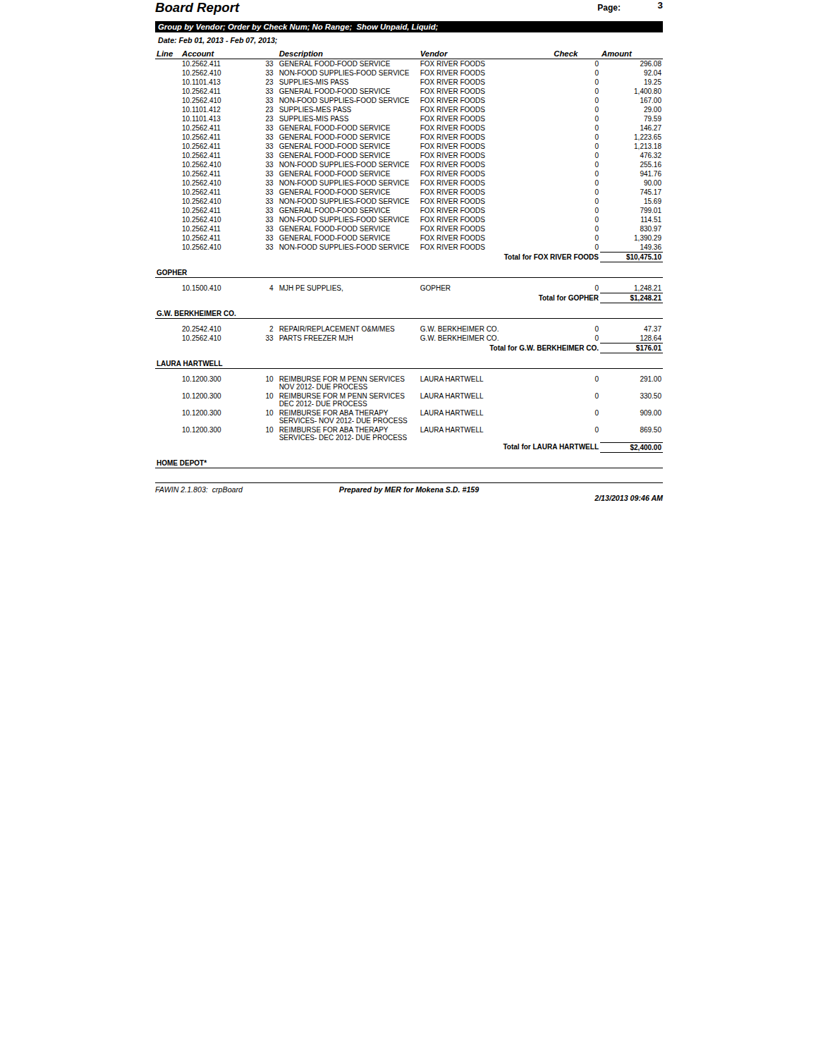Board Report Page: 3
Group by Vendor; Order by Check Num; No Range; Show Unpaid, Liquid;
Date: Feb 01, 2013 - Feb 07, 2013;
| Line | Account | Description | Vendor | Check | Amount |
| --- | --- | --- | --- | --- | --- |
| | 10.2562.411 | 33 | GENERAL FOOD-FOOD SERVICE | FOX RIVER FOODS | 0 | 296.08 |
| | 10.2562.410 | 33 | NON-FOOD SUPPLIES-FOOD SERVICE | FOX RIVER FOODS | 0 | 92.04 |
| | 10.1101.413 | 23 | SUPPLIES-MIS PASS | FOX RIVER FOODS | 0 | 19.25 |
| | 10.2562.411 | 33 | GENERAL FOOD-FOOD SERVICE | FOX RIVER FOODS | 0 | 1,400.80 |
| | 10.2562.410 | 33 | NON-FOOD SUPPLIES-FOOD SERVICE | FOX RIVER FOODS | 0 | 167.00 |
| | 10.1101.412 | 23 | SUPPLIES-MES PASS | FOX RIVER FOODS | 0 | 29.00 |
| | 10.1101.413 | 23 | SUPPLIES-MIS PASS | FOX RIVER FOODS | 0 | 79.59 |
| | 10.2562.411 | 33 | GENERAL FOOD-FOOD SERVICE | FOX RIVER FOODS | 0 | 146.27 |
| | 10.2562.411 | 33 | GENERAL FOOD-FOOD SERVICE | FOX RIVER FOODS | 0 | 1,223.65 |
| | 10.2562.411 | 33 | GENERAL FOOD-FOOD SERVICE | FOX RIVER FOODS | 0 | 1,213.18 |
| | 10.2562.411 | 33 | GENERAL FOOD-FOOD SERVICE | FOX RIVER FOODS | 0 | 476.32 |
| | 10.2562.410 | 33 | NON-FOOD SUPPLIES-FOOD SERVICE | FOX RIVER FOODS | 0 | 255.16 |
| | 10.2562.411 | 33 | GENERAL FOOD-FOOD SERVICE | FOX RIVER FOODS | 0 | 941.76 |
| | 10.2562.410 | 33 | NON-FOOD SUPPLIES-FOOD SERVICE | FOX RIVER FOODS | 0 | 90.00 |
| | 10.2562.411 | 33 | GENERAL FOOD-FOOD SERVICE | FOX RIVER FOODS | 0 | 745.17 |
| | 10.2562.410 | 33 | NON-FOOD SUPPLIES-FOOD SERVICE | FOX RIVER FOODS | 0 | 15.69 |
| | 10.2562.411 | 33 | GENERAL FOOD-FOOD SERVICE | FOX RIVER FOODS | 0 | 799.01 |
| | 10.2562.410 | 33 | NON-FOOD SUPPLIES-FOOD SERVICE | FOX RIVER FOODS | 0 | 114.51 |
| | 10.2562.411 | 33 | GENERAL FOOD-FOOD SERVICE | FOX RIVER FOODS | 0 | 830.97 |
| | 10.2562.411 | 33 | GENERAL FOOD-FOOD SERVICE | FOX RIVER FOODS | 0 | 1,390.29 |
| | 10.2562.410 | 33 | NON-FOOD SUPPLIES-FOOD SERVICE | FOX RIVER FOODS | 0 | 149.36 |
| | Total for FOX RIVER FOODS | $10,475.10 |
| GOPHER |
| | 10.1500.410 | 4 | MJH PE SUPPLIES, | GOPHER | 0 | 1,248.21 |
| | Total for GOPHER | $1,248.21 |
| G.W. BERKHEIMER CO. |
| | 20.2542.410 | 2 | REPAIR/REPLACEMENT O&M/MES | G.W. BERKHEIMER CO. | 0 | 47.37 |
| | 10.2562.410 | 33 | PARTS FREEZER MJH | G.W. BERKHEIMER CO. | 0 | 128.64 |
| | Total for G.W. BERKHEIMER CO. | $176.01 |
| LAURA HARTWELL |
| | 10.1200.300 | 10 | REIMBURSE FOR M PENN SERVICES NOV 2012- DUE PROCESS | LAURA HARTWELL | 0 | 291.00 |
| | 10.1200.300 | 10 | REIMBURSE FOR M PENN SERVICES DEC 2012- DUE PROCESS | LAURA HARTWELL | 0 | 330.50 |
| | 10.1200.300 | 10 | REIMBURSE FOR ABA THERAPY SERVICES- NOV 2012- DUE PROCESS | LAURA HARTWELL | 0 | 909.00 |
| | 10.1200.300 | 10 | REIMBURSE FOR ABA THERAPY SERVICES- DEC 2012- DUE PROCESS | LAURA HARTWELL | 0 | 869.50 |
| | Total for LAURA HARTWELL | $2,400.00 |
| HOME DEPOT* |
FAWIN 2.1.803: crpBoard
Prepared by MER for Mokena S.D. #159
2/13/2013 09:46 AM